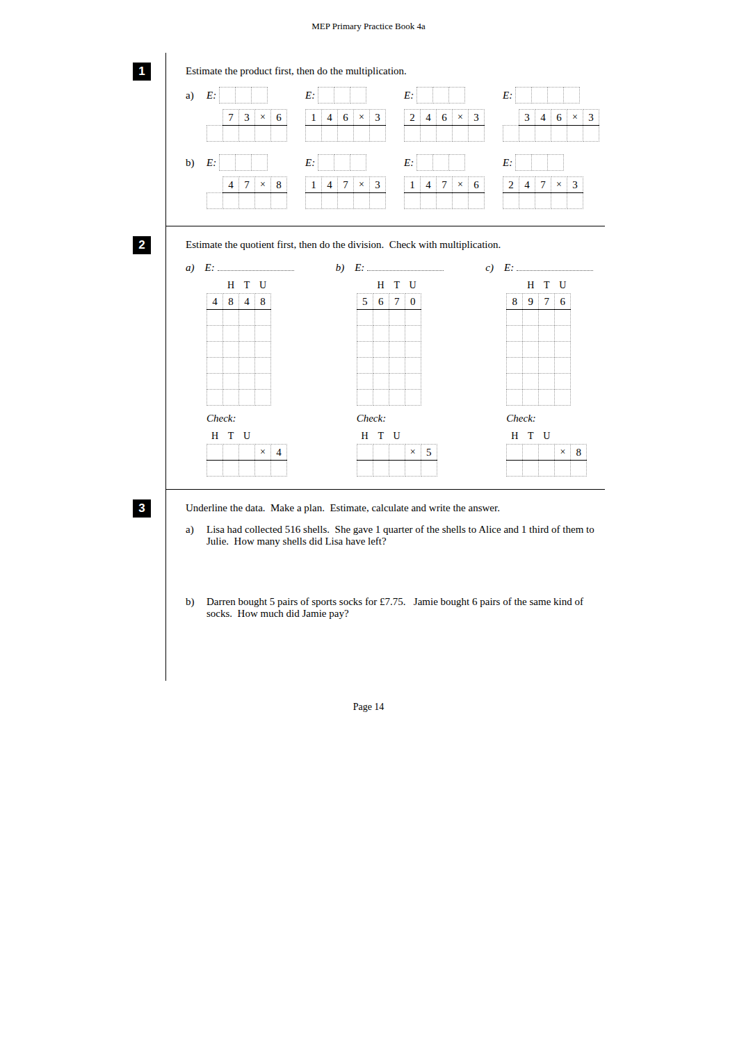MEP Primary Practice Book 4a
1
Estimate the product first, then do the multiplication.
a)
E:
| | 7 | 3 | × | 6 |
E:
| 1 | 4 | 6 | × | 3 |
E:
| 2 | 4 | 6 | × | 3 |
E:
| | 3 | 4 | 6 | × | 3 |
b)
E:
| | 4 | 7 | × | 8 |
E:
| 1 | 4 | 7 | × | 3 |
E:
| 1 | 4 | 7 | × | 6 |
E:
| 2 | 4 | 7 | × | 3 |
2
Estimate the quotient first, then do the division. Check with multiplication.
a) E:
| | H | T | U |
| 4 | 8 | 4 | 8 |
Check:
| H | T | U | | |
| | | | × | 4 |
b) E:
| | H | T | U |
| 5 | 6 | 7 | 0 |
Check:
| H | T | U | | |
| | | | × | 5 |
c) E:
| | H | T | U |
| 8 | 9 | 7 | 6 |
Check:
| H | T | U | | |
| | | | × | 8 |
3
Underline the data. Make a plan. Estimate, calculate and write the answer.
a)
Lisa had collected 516 shells. She gave 1 quarter of the shells to Alice and 1 third of them to Julie. How many shells did Lisa have left?
b)
Darren bought 5 pairs of sports socks for £7.75. Jamie bought 6 pairs of the same kind of socks. How much did Jamie pay?
Page 14